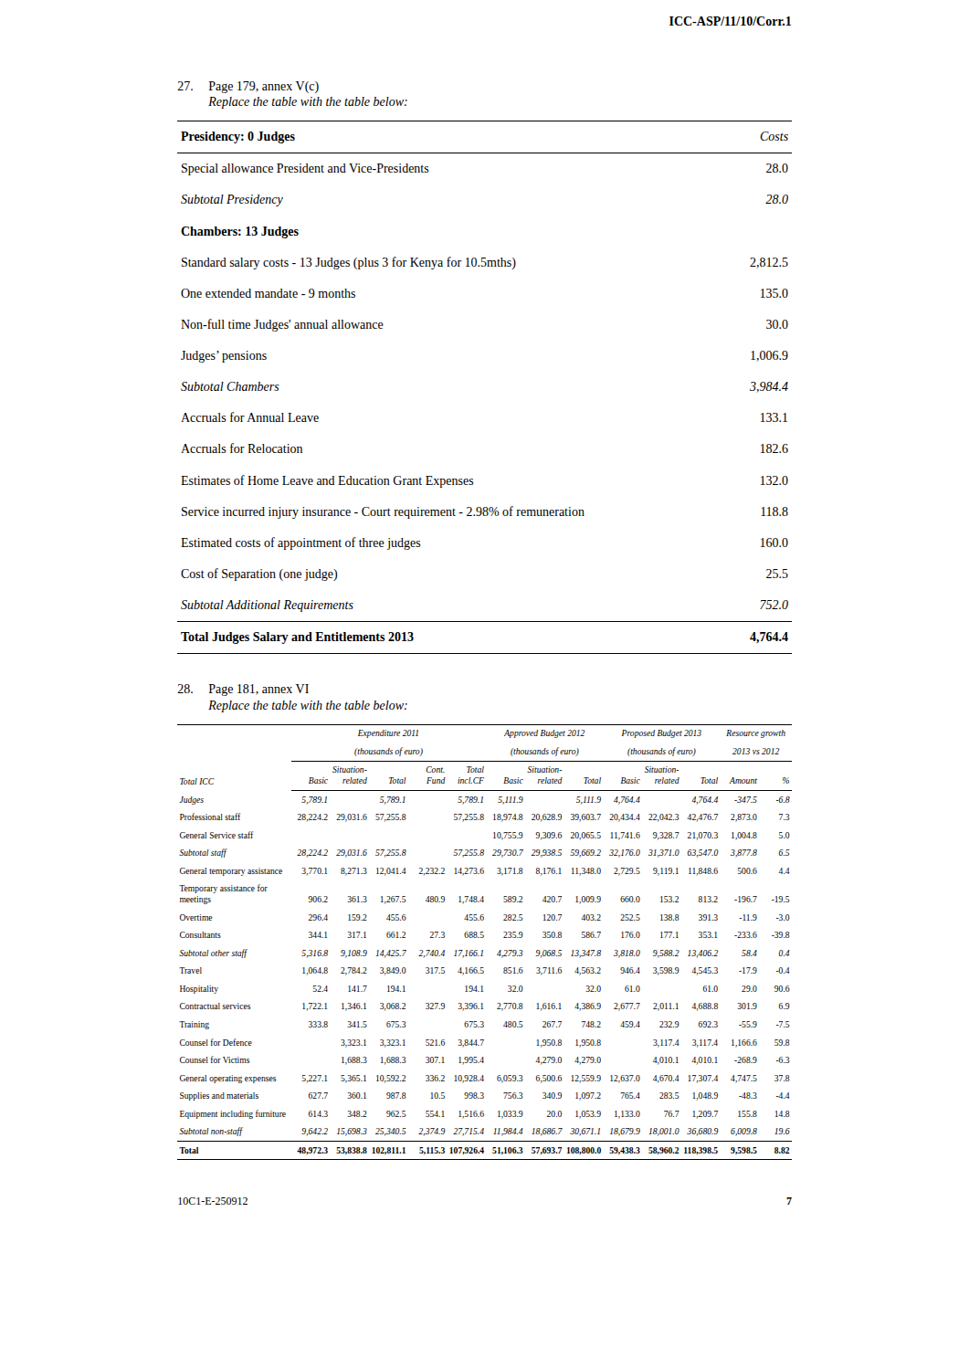ICC-ASP/11/10/Corr.1
27.
Page 179, annex V(c)
Replace the table with the table below:
| Presidency: 0 Judges | Costs |
| --- | --- |
| Special allowance President and Vice-Presidents | 28.0 |
| Subtotal Presidency | 28.0 |
| Chambers: 13 Judges | |
| Standard salary costs - 13 Judges (plus 3 for Kenya for 10.5mths) | 2,812.5 |
| One extended mandate - 9 months | 135.0 |
| Non-full time Judges' annual allowance | 30.0 |
| Judges’ pensions | 1,006.9 |
| Subtotal Chambers | 3,984.4 |
| Accruals for Annual Leave | 133.1 |
| Accruals for Relocation | 182.6 |
| Estimates of Home Leave and Education Grant Expenses | 132.0 |
| Service incurred injury insurance - Court requirement - 2.98% of remuneration | 118.8 |
| Estimated costs of appointment of three judges | 160.0 |
| Cost of Separation (one judge) | 25.5 |
| Subtotal Additional Requirements | 752.0 |
| Total Judges Salary and Entitlements 2013 | 4,764.4 |
28.
Page 181, annex VI
Replace the table with the table below:
| Total ICC | Expenditure 2011 | Approved Budget 2012 | Proposed Budget 2013 | Resource growth |
| --- | --- | --- | --- | --- |
| (thousands of euro) | (thousands of euro) | (thousands of euro) | 2013 vs 2012 |
| Basic | Situation- related | Total | Cont. Fund | Total incl.CF | Basic | Situation- related | Total | Basic | Situation- related | Total | Amount | % |
| Judges | 5,789.1 | | 5,789.1 | | 5,789.1 | 5,111.9 | | 5,111.9 | 4,764.4 | | 4,764.4 | -347.5 | -6.8 |
| Professional staff | 28,224.2 | 29,031.6 | 57,255.8 | | 57,255.8 | 18,974.8 | 20,628.9 | 39,603.7 | 20,434.4 | 22,042.3 | 42,476.7 | 2,873.0 | 7.3 |
| General Service staff | | | | | | 10,755.9 | 9,309.6 | 20,065.5 | 11,741.6 | 9,328.7 | 21,070.3 | 1,004.8 | 5.0 |
| Subtotal staff | 28,224.2 | 29,031.6 | 57,255.8 | | 57,255.8 | 29,730.7 | 29,938.5 | 59,669.2 | 32,176.0 | 31,371.0 | 63,547.0 | 3,877.8 | 6.5 |
| General temporary assistance | 3,770.1 | 8,271.3 | 12,041.4 | 2,232.2 | 14,273.6 | 3,171.8 | 8,176.1 | 11,348.0 | 2,729.5 | 9,119.1 | 11,848.6 | 500.6 | 4.4 |
| Temporary assistance for meetings | 906.2 | 361.3 | 1,267.5 | 480.9 | 1,748.4 | 589.2 | 420.7 | 1,009.9 | 660.0 | 153.2 | 813.2 | -196.7 | -19.5 |
| Overtime | 296.4 | 159.2 | 455.6 | | 455.6 | 282.5 | 120.7 | 403.2 | 252.5 | 138.8 | 391.3 | -11.9 | -3.0 |
| Consultants | 344.1 | 317.1 | 661.2 | 27.3 | 688.5 | 235.9 | 350.8 | 586.7 | 176.0 | 177.1 | 353.1 | -233.6 | -39.8 |
| Subtotal other staff | 5,316.8 | 9,108.9 | 14,425.7 | 2,740.4 | 17,166.1 | 4,279.3 | 9,068.5 | 13,347.8 | 3,818.0 | 9,588.2 | 13,406.2 | 58.4 | 0.4 |
| Travel | 1,064.8 | 2,784.2 | 3,849.0 | 317.5 | 4,166.5 | 851.6 | 3,711.6 | 4,563.2 | 946.4 | 3,598.9 | 4,545.3 | -17.9 | -0.4 |
| Hospitality | 52.4 | 141.7 | 194.1 | | 194.1 | 32.0 | | 32.0 | 61.0 | | 61.0 | 29.0 | 90.6 |
| Contractual services | 1,722.1 | 1,346.1 | 3,068.2 | 327.9 | 3,396.1 | 2,770.8 | 1,616.1 | 4,386.9 | 2,677.7 | 2,011.1 | 4,688.8 | 301.9 | 6.9 |
| Training | 333.8 | 341.5 | 675.3 | | 675.3 | 480.5 | 267.7 | 748.2 | 459.4 | 232.9 | 692.3 | -55.9 | -7.5 |
| Counsel for Defence | | 3,323.1 | 3,323.1 | 521.6 | 3,844.7 | | 1,950.8 | 1,950.8 | | 3,117.4 | 3,117.4 | 1,166.6 | 59.8 |
| Counsel for Victims | | 1,688.3 | 1,688.3 | 307.1 | 1,995.4 | | 4,279.0 | 4,279.0 | | 4,010.1 | 4,010.1 | -268.9 | -6.3 |
| General operating expenses | 5,227.1 | 5,365.1 | 10,592.2 | 336.2 | 10,928.4 | 6,059.3 | 6,500.6 | 12,559.9 | 12,637.0 | 4,670.4 | 17,307.4 | 4,747.5 | 37.8 |
| Supplies and materials | 627.7 | 360.1 | 987.8 | 10.5 | 998.3 | 756.3 | 340.9 | 1,097.2 | 765.4 | 283.5 | 1,048.9 | -48.3 | -4.4 |
| Equipment including furniture | 614.3 | 348.2 | 962.5 | 554.1 | 1,516.6 | 1,033.9 | 20.0 | 1,053.9 | 1,133.0 | 76.7 | 1,209.7 | 155.8 | 14.8 |
| Subtotal non-staff | 9,642.2 | 15,698.3 | 25,340.5 | 2,374.9 | 27,715.4 | 11,984.4 | 18,686.7 | 30,671.1 | 18,679.9 | 18,001.0 | 36,680.9 | 6,009.8 | 19.6 |
| Total | 48,972.3 | 53,838.8 | 102,811.1 | 5,115.3 | 107,926.4 | 51,106.3 | 57,693.7 | 108,800.0 | 59,438.3 | 58,960.2 | 118,398.5 | 9,598.5 | 8.82 |
10C1-E-250912
7